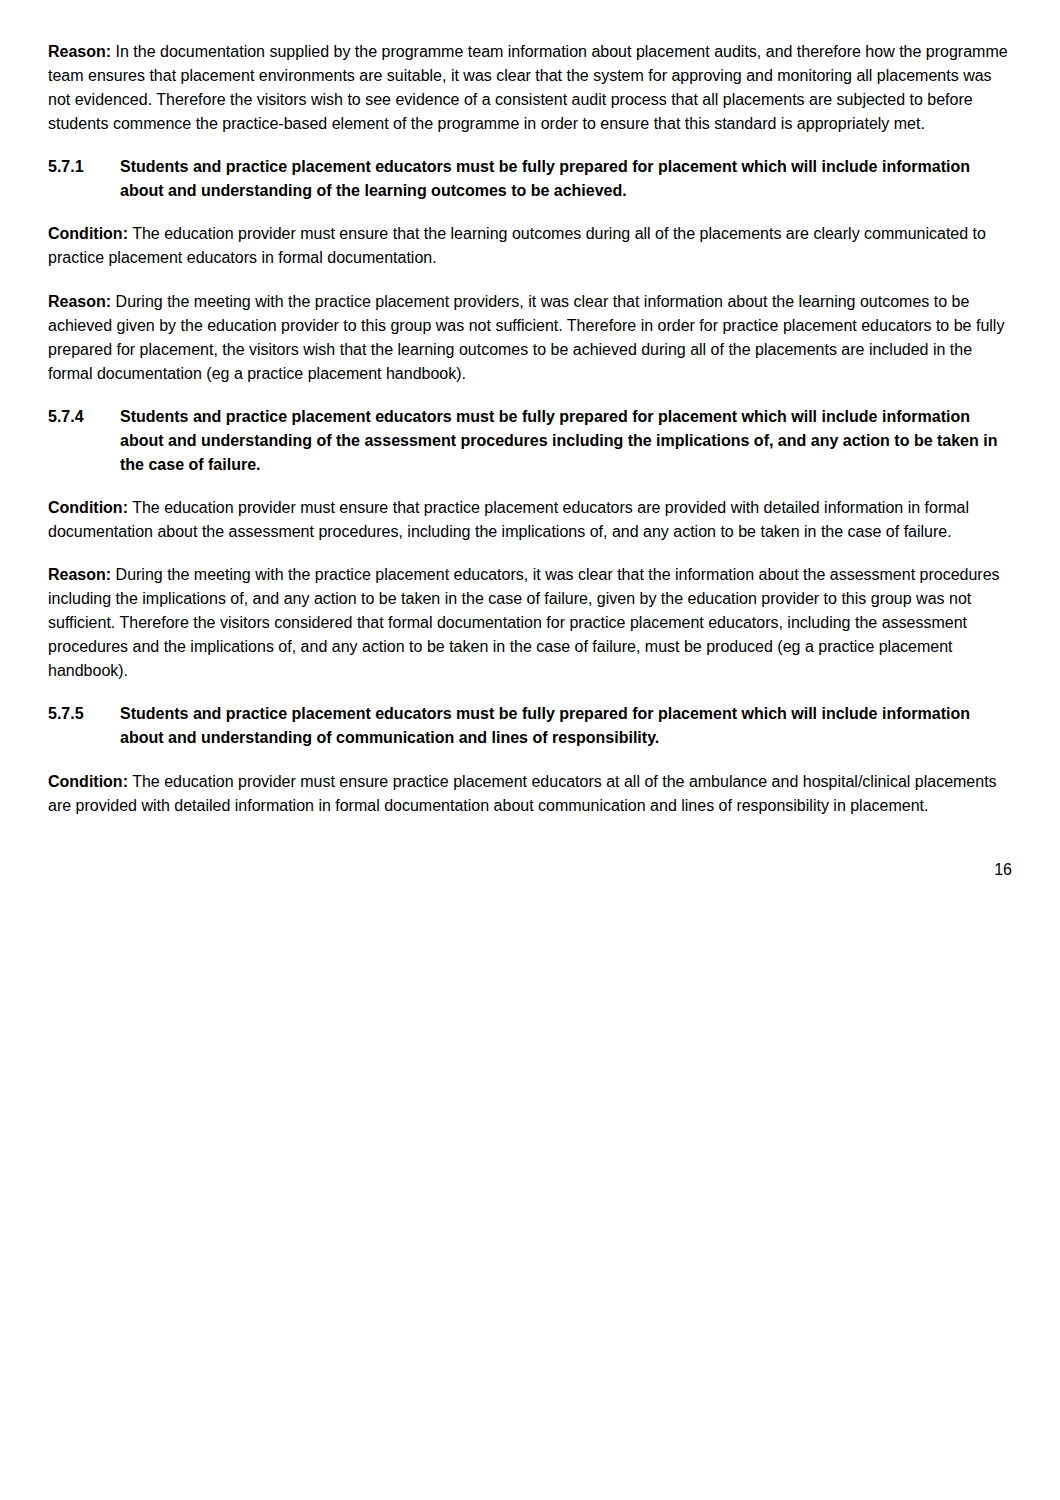Reason: In the documentation supplied by the programme team information about placement audits, and therefore how the programme team ensures that placement environments are suitable, it was clear that the system for approving and monitoring all placements was not evidenced. Therefore the visitors wish to see evidence of a consistent audit process that all placements are subjected to before students commence the practice-based element of the programme in order to ensure that this standard is appropriately met.
5.7.1 Students and practice placement educators must be fully prepared for placement which will include information about and understanding of the learning outcomes to be achieved.
Condition: The education provider must ensure that the learning outcomes during all of the placements are clearly communicated to practice placement educators in formal documentation.
Reason: During the meeting with the practice placement providers, it was clear that information about the learning outcomes to be achieved given by the education provider to this group was not sufficient. Therefore in order for practice placement educators to be fully prepared for placement, the visitors wish that the learning outcomes to be achieved during all of the placements are included in the formal documentation (eg a practice placement handbook).
5.7.4 Students and practice placement educators must be fully prepared for placement which will include information about and understanding of the assessment procedures including the implications of, and any action to be taken in the case of failure.
Condition: The education provider must ensure that practice placement educators are provided with detailed information in formal documentation about the assessment procedures, including the implications of, and any action to be taken in the case of failure.
Reason: During the meeting with the practice placement educators, it was clear that the information about the assessment procedures including the implications of, and any action to be taken in the case of failure, given by the education provider to this group was not sufficient. Therefore the visitors considered that formal documentation for practice placement educators, including the assessment procedures and the implications of, and any action to be taken in the case of failure, must be produced (eg a practice placement handbook).
5.7.5 Students and practice placement educators must be fully prepared for placement which will include information about and understanding of communication and lines of responsibility.
Condition: The education provider must ensure practice placement educators at all of the ambulance and hospital/clinical placements are provided with detailed information in formal documentation about communication and lines of responsibility in placement.
16